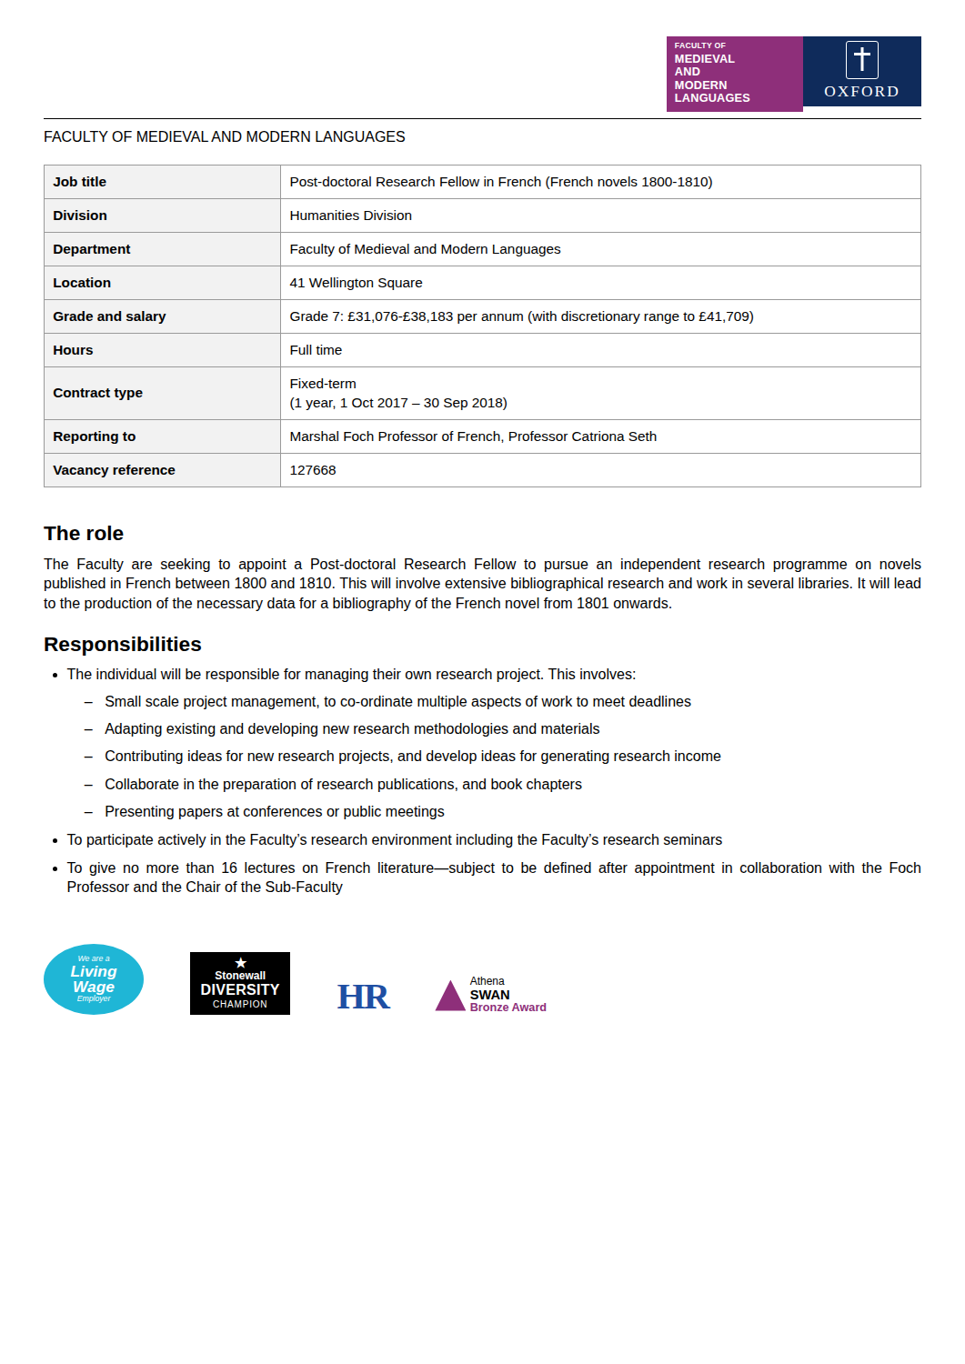Faculty of Medieval
and
Modern
Languages
OXFORD
FACULTY OF MEDIEVAL AND MODERN LANGUAGES
| Job title | Post-doctoral Research Fellow in French (French novels 1800-1810) |
| Division | Humanities Division |
| Department | Faculty of Medieval and Modern Languages |
| Location | 41 Wellington Square |
| Grade and salary | Grade 7: £31,076-£38,183 per annum (with discretionary range to £41,709) |
| Hours | Full time |
| Contract type | Fixed-term (1 year, 1 Oct 2017 – 30 Sep 2018) |
| Reporting to | Marshal Foch Professor of French, Professor Catriona Seth |
| Vacancy reference | 127668 |
The role
The Faculty are seeking to appoint a Post-doctoral Research Fellow to pursue an independent research programme on novels published in French between 1800 and 1810. This will involve extensive bibliographical research and work in several libraries. It will lead to the production of the necessary data for a bibliography of the French novel from 1801 onwards.
Responsibilities
The individual will be responsible for managing their own research project. This involves:
Small scale project management, to co-ordinate multiple aspects of work to meet deadlines
Adapting existing and developing new research methodologies and materials
Contributing ideas for new research projects, and develop ideas for generating research income
Collaborate in the preparation of research publications, and book chapters
Presenting papers at conferences or public meetings
To participate actively in the Faculty’s research environment including the Faculty’s research seminars
To give no more than 16 lectures on French literature—subject to be defined after appointment in collaboration with the Foch Professor and the Chair of the Sub-Faculty
We are a Living Wage Employer
★ Stonewall
DIVERSITY
CHAMPION
HR
Athena
SWAN Bronze Award